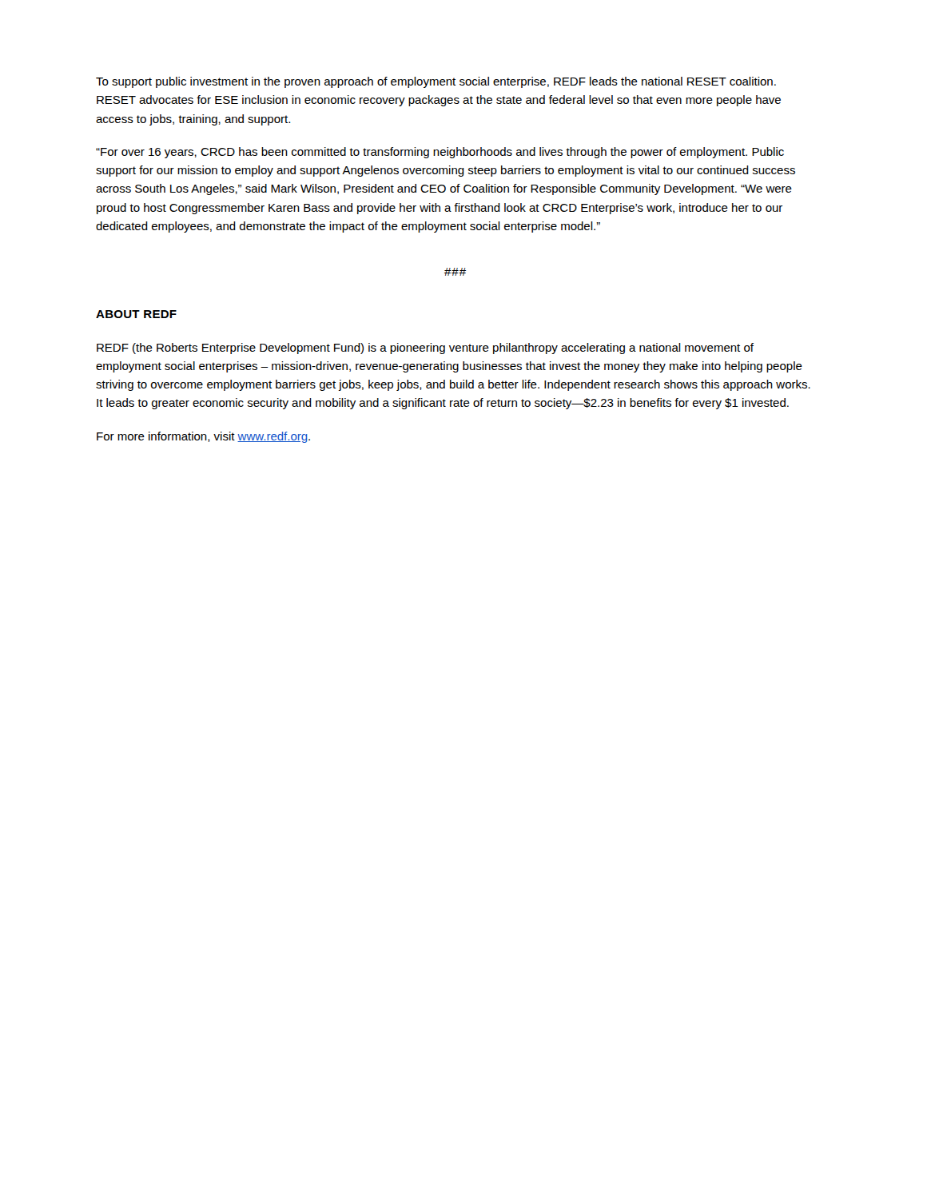To support public investment in the proven approach of employment social enterprise, REDF leads the national RESET coalition. RESET advocates for ESE inclusion in economic recovery packages at the state and federal level so that even more people have access to jobs, training, and support.
“For over 16 years, CRCD has been committed to transforming neighborhoods and lives through the power of employment. Public support for our mission to employ and support Angelenos overcoming steep barriers to employment is vital to our continued success across South Los Angeles,” said Mark Wilson, President and CEO of Coalition for Responsible Community Development. “We were proud to host Congressmember Karen Bass and provide her with a firsthand look at CRCD Enterprise’s work, introduce her to our dedicated employees, and demonstrate the impact of the employment social enterprise model.”
###
ABOUT REDF
REDF (the Roberts Enterprise Development Fund) is a pioneering venture philanthropy accelerating a national movement of employment social enterprises – mission-driven, revenue-generating businesses that invest the money they make into helping people striving to overcome employment barriers get jobs, keep jobs, and build a better life. Independent research shows this approach works. It leads to greater economic security and mobility and a significant rate of return to society—$2.23 in benefits for every $1 invested.
For more information, visit www.redf.org.